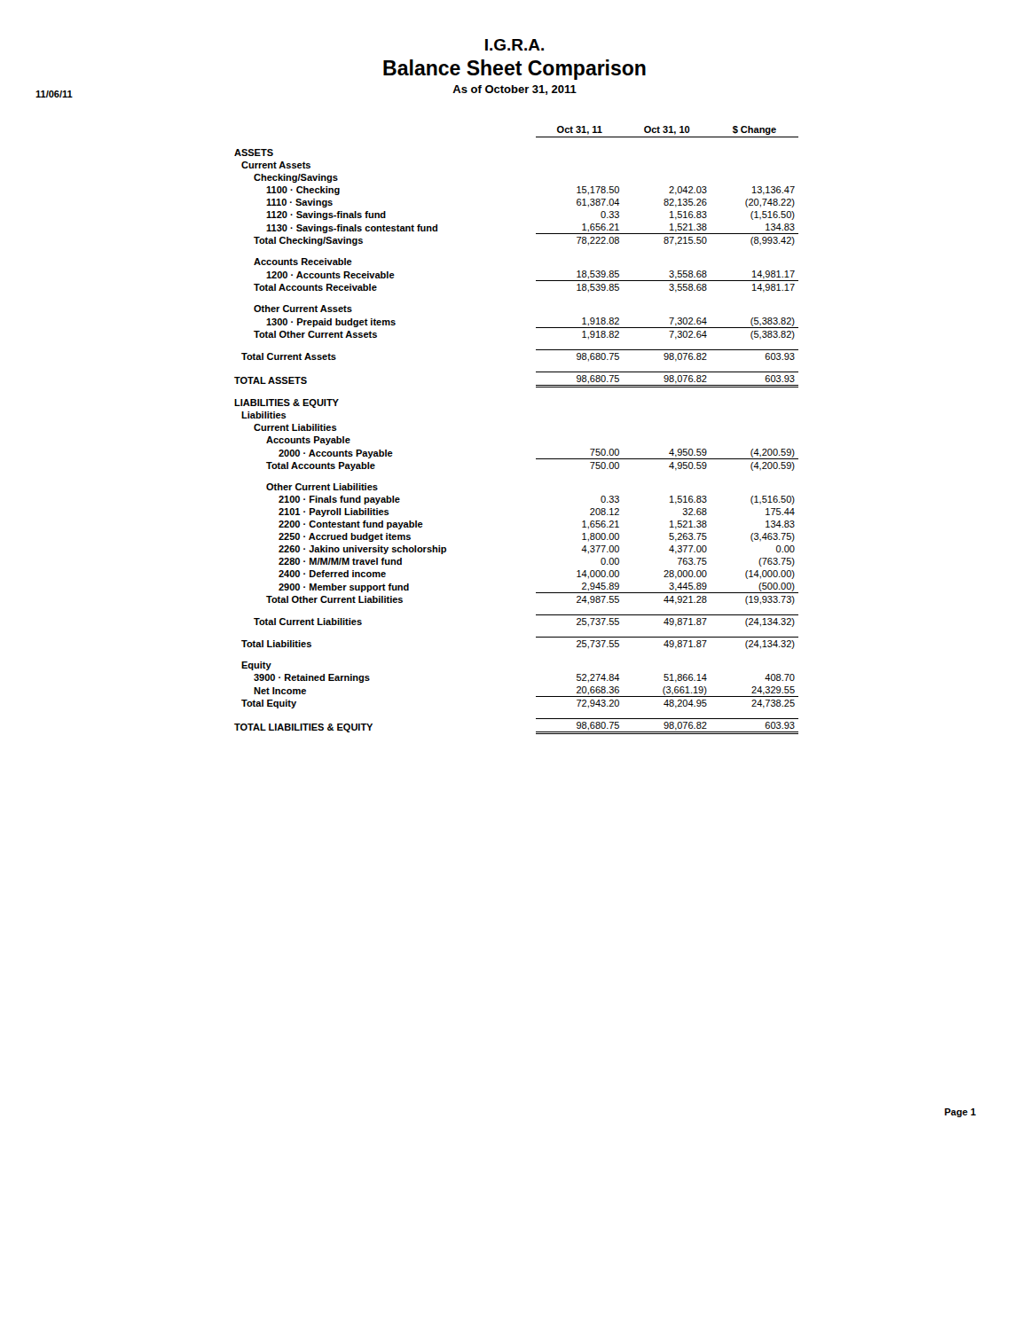11/06/11
I.G.R.A.
Balance Sheet Comparison
As of October 31, 2011
| | Oct 31, 11 | Oct 31, 10 | $ Change |
| --- | --- | --- | --- |
| ASSETS | | | |
| Current Assets | | | |
| Checking/Savings | | | |
| 1100 · Checking | 15,178.50 | 2,042.03 | 13,136.47 |
| 1110 · Savings | 61,387.04 | 82,135.26 | (20,748.22) |
| 1120 · Savings-finals fund | 0.33 | 1,516.83 | (1,516.50) |
| 1130 · Savings-finals contestant fund | 1,656.21 | 1,521.38 | 134.83 |
| Total Checking/Savings | 78,222.08 | 87,215.50 | (8,993.42) |
| Accounts Receivable | | | |
| 1200 · Accounts Receivable | 18,539.85 | 3,558.68 | 14,981.17 |
| Total Accounts Receivable | 18,539.85 | 3,558.68 | 14,981.17 |
| Other Current Assets | | | |
| 1300 · Prepaid budget items | 1,918.82 | 7,302.64 | (5,383.82) |
| Total Other Current Assets | 1,918.82 | 7,302.64 | (5,383.82) |
| Total Current Assets | 98,680.75 | 98,076.82 | 603.93 |
| TOTAL ASSETS | 98,680.75 | 98,076.82 | 603.93 |
| LIABILITIES & EQUITY | | | |
| Liabilities | | | |
| Current Liabilities | | | |
| Accounts Payable | | | |
| 2000 · Accounts Payable | 750.00 | 4,950.59 | (4,200.59) |
| Total Accounts Payable | 750.00 | 4,950.59 | (4,200.59) |
| Other Current Liabilities | | | |
| 2100 · Finals fund payable | 0.33 | 1,516.83 | (1,516.50) |
| 2101 · Payroll Liabilities | 208.12 | 32.68 | 175.44 |
| 2200 · Contestant fund payable | 1,656.21 | 1,521.38 | 134.83 |
| 2250 · Accrued budget items | 1,800.00 | 5,263.75 | (3,463.75) |
| 2260 · Jakino university scholorship | 4,377.00 | 4,377.00 | 0.00 |
| 2280 · M/M/M/M travel fund | 0.00 | 763.75 | (763.75) |
| 2400 · Deferred income | 14,000.00 | 28,000.00 | (14,000.00) |
| 2900 · Member support fund | 2,945.89 | 3,445.89 | (500.00) |
| Total Other Current Liabilities | 24,987.55 | 44,921.28 | (19,933.73) |
| Total Current Liabilities | 25,737.55 | 49,871.87 | (24,134.32) |
| Total Liabilities | 25,737.55 | 49,871.87 | (24,134.32) |
| Equity | | | |
| 3900 · Retained Earnings | 52,274.84 | 51,866.14 | 408.70 |
| Net Income | 20,668.36 | (3,661.19) | 24,329.55 |
| Total Equity | 72,943.20 | 48,204.95 | 24,738.25 |
| TOTAL LIABILITIES & EQUITY | 98,680.75 | 98,076.82 | 603.93 |
Page 1